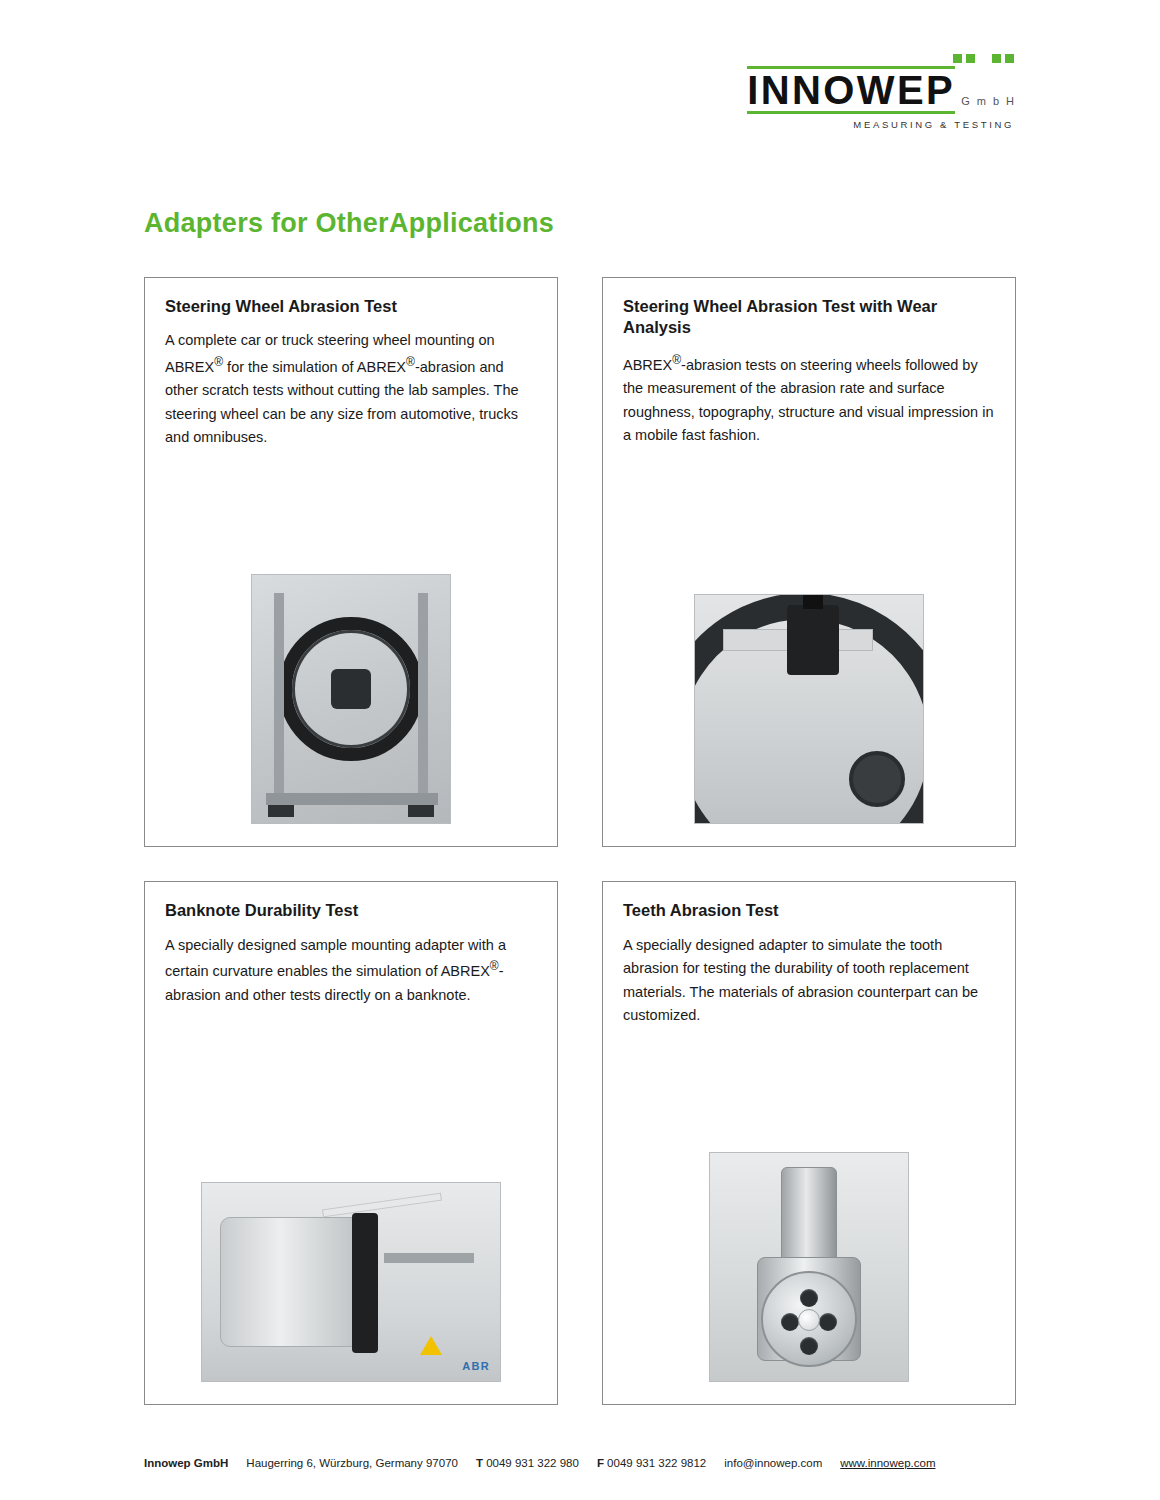INNOWEP G m b H
MEASURING & TESTING
Adapters for OtherApplications
Steering Wheel Abrasion Test
A complete car or truck steering wheel mounting on ABREX® for the simulation of ABREX®-abrasion and other scratch tests without cutting the lab samples. The steering wheel can be any size from automotive, trucks and omnibuses.
Steering Wheel Abrasion Test with Wear Analysis
ABREX®-abrasion tests on steering wheels followed by the measurement of the abrasion rate and surface roughness, topography, structure and visual impression in a mobile fast fashion.
Banknote Durability Test
A specially designed sample mounting adapter with a certain curvature enables the simulation of ABREX®-abrasion and other tests directly on a banknote.
ABR
Teeth Abrasion Test
A specially designed adapter to simulate the tooth abrasion for testing the durability of tooth replacement materials. The materials of abrasion counterpart can be customized.
Innowep GmbH Haugerring 6, Würzburg, Germany 97070 T 0049 931 322 980 F 0049 931 322 9812 info@innowep.com www.innowep.com